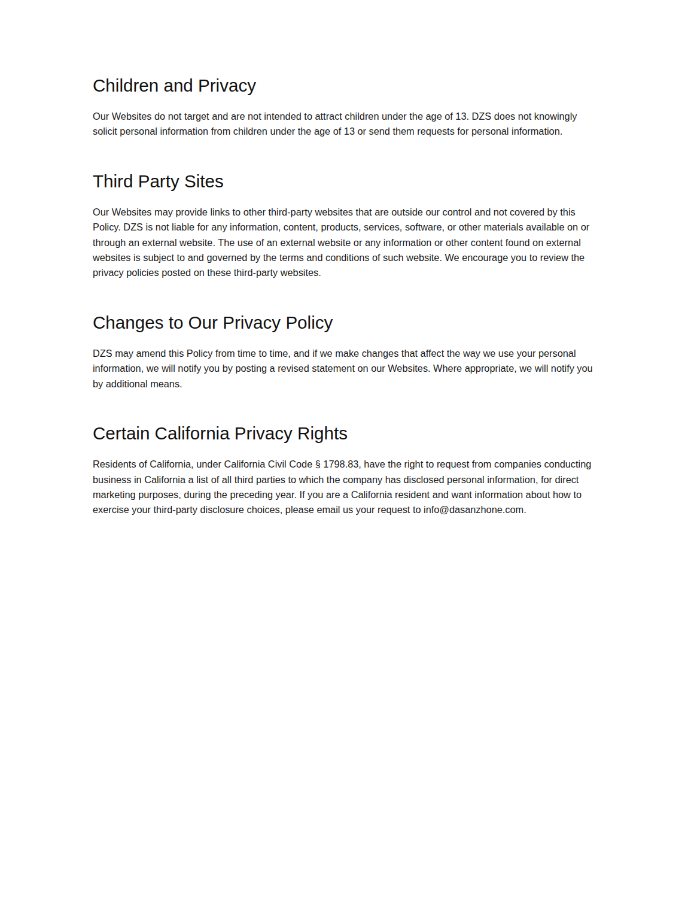Children and Privacy
Our Websites do not target and are not intended to attract children under the age of 13. DZS does not knowingly solicit personal information from children under the age of 13 or send them requests for personal information.
Third Party Sites
Our Websites may provide links to other third-party websites that are outside our control and not covered by this Policy. DZS is not liable for any information, content, products, services, software, or other materials available on or through an external website. The use of an external website or any information or other content found on external websites is subject to and governed by the terms and conditions of such website. We encourage you to review the privacy policies posted on these third-party websites.
Changes to Our Privacy Policy
DZS may amend this Policy from time to time, and if we make changes that affect the way we use your personal information, we will notify you by posting a revised statement on our Websites. Where appropriate, we will notify you by additional means.
Certain California Privacy Rights
Residents of California, under California Civil Code § 1798.83, have the right to request from companies conducting business in California a list of all third parties to which the company has disclosed personal information, for direct marketing purposes, during the preceding year. If you are a California resident and want information about how to exercise your third-party disclosure choices, please email us your request to info@dasanzhone.com.